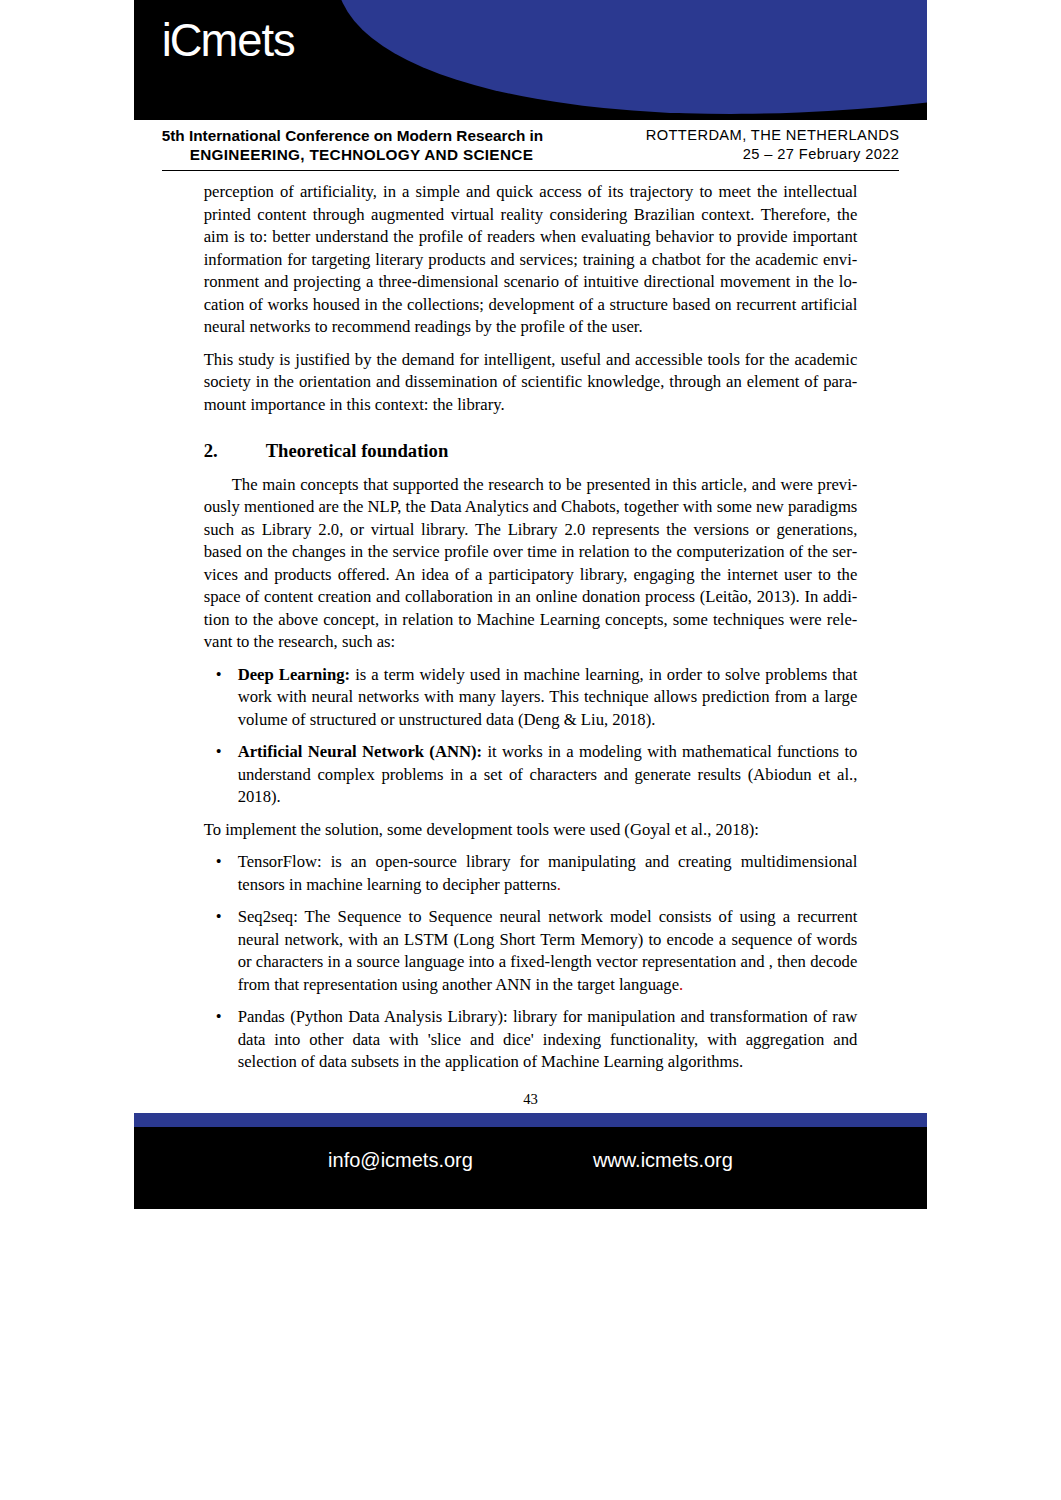iC mets
5th International Conference on Modern Research in ENGINEERING, TECHNOLOGY AND SCIENCE
ROTTERDAM, THE NETHERLANDS
25 – 27 February 2022
perception of artificiality, in a simple and quick access of its trajectory to meet the intellectual printed content through augmented virtual reality considering Brazilian context. Therefore, the aim is to: better understand the profile of readers when evaluating behavior to provide important information for targeting literary products and services; training a chatbot for the academic environment and projecting a three-dimensional scenario of intuitive directional movement in the location of works housed in the collections; development of a structure based on recurrent artificial neural networks to recommend readings by the profile of the user.
This study is justified by the demand for intelligent, useful and accessible tools for the academic society in the orientation and dissemination of scientific knowledge, through an element of paramount importance in this context: the library.
2. Theoretical foundation
The main concepts that supported the research to be presented in this article, and were previously mentioned are the NLP, the Data Analytics and Chabots, together with some new paradigms such as Library 2.0, or virtual library. The Library 2.0 represents the versions or generations, based on the changes in the service profile over time in relation to the computerization of the services and products offered. An idea of a participatory library, engaging the internet user to the space of content creation and collaboration in an online donation process (Leitão, 2013). In addition to the above concept, in relation to Machine Learning concepts, some techniques were relevant to the research, such as:
Deep Learning: is a term widely used in machine learning, in order to solve problems that work with neural networks with many layers. This technique allows prediction from a large volume of structured or unstructured data (Deng & Liu, 2018).
Artificial Neural Network (ANN): it works in a modeling with mathematical functions to understand complex problems in a set of characters and generate results (Abiodun et al., 2018).
To implement the solution, some development tools were used (Goyal et al., 2018):
TensorFlow: is an open-source library for manipulating and creating multidimensional tensors in machine learning to decipher patterns.
Seq2seq: The Sequence to Sequence neural network model consists of using a recurrent neural network, with an LSTM (Long Short Term Memory) to encode a sequence of words or characters in a source language into a fixed-length vector representation and , then decode from that representation using another ANN in the target language.
Pandas (Python Data Analysis Library): library for manipulation and transformation of raw data into other data with 'slice and dice' indexing functionality, with aggregation and selection of data subsets in the application of Machine Learning algorithms.
43
info@icmets.org www.icmets.org